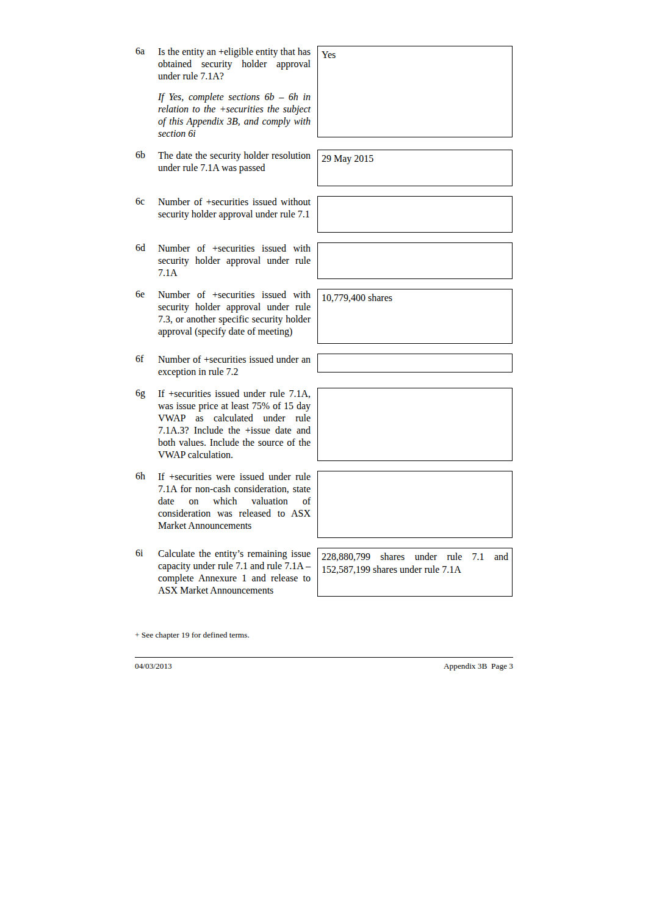| 6a | Is the entity an + eligible entity that has obtained security holder approval under rule 7.1A? If Yes, complete sections 6b – 6h in relation to the + securities the subject of this Appendix 3B, and comply with section 6i | Yes |
| 6b | The date the security holder resolution under rule 7.1A was passed | 29 May 2015 |
| 6c | Number of + securities issued without security holder approval under rule 7.1 | |
| 6d | Number of + securities issued with security holder approval under rule 7.1A | |
| 6e | Number of + securities issued with security holder approval under rule 7.3, or another specific security holder approval (specify date of meeting) | 10,779,400 shares |
| 6f | Number of + securities issued under an exception in rule 7.2 | |
| 6g | If + securities issued under rule 7.1A, was issue price at least 75% of 15 day VWAP as calculated under rule 7.1A.3? Include the + issue date and both values. Include the source of the VWAP calculation. | |
| 6h | If + securities were issued under rule 7.1A for non-cash consideration, state date on which valuation of consideration was released to ASX Market Announcements | |
| 6i | Calculate the entity’s remaining issue capacity under rule 7.1 and rule 7.1A – complete Annexure 1 and release to ASX Market Announcements | 228,880,799 shares under rule 7.1 and 152,587,199 shares under rule 7.1A |
+ See chapter 19 for defined terms.
04/03/2013 Appendix 3B Page 3